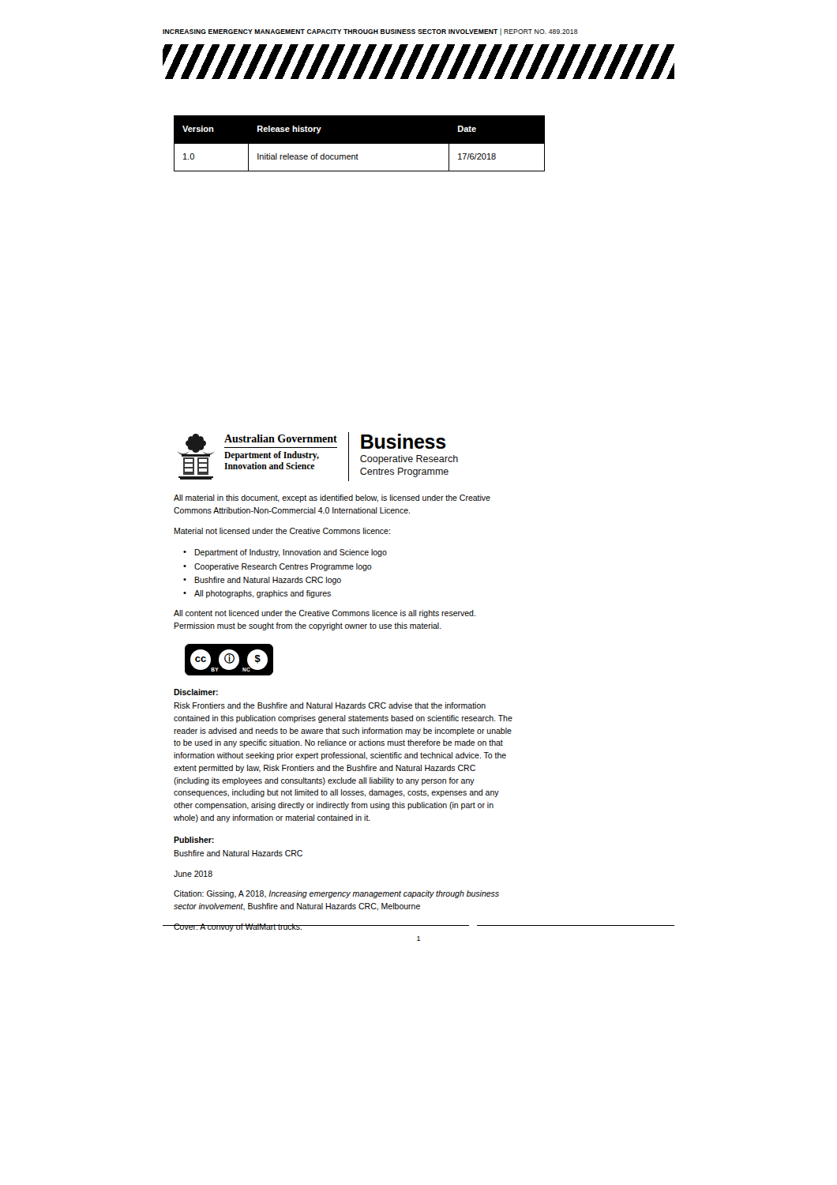INCREASING EMERGENCY MANAGEMENT CAPACITY THROUGH BUSINESS SECTOR INVOLVEMENT | REPORT NO. 489.2018
| Version | Release history | Date |
| --- | --- | --- |
| 1.0 | Initial release of document | 17/6/2018 |
Australian Government Department of Industry, Innovation and Science
Business
Cooperative Research
Centres Programme
All material in this document, except as identified below, is licensed under the Creative Commons Attribution-Non-Commercial 4.0 International Licence.
Material not licensed under the Creative Commons licence:
Department of Industry, Innovation and Science logo
Cooperative Research Centres Programme logo
Bushfire and Natural Hazards CRC logo
All photographs, graphics and figures
All content not licenced under the Creative Commons licence is all rights reserved. Permission must be sought from the copyright owner to use this material.
cc
ⓘ
$
BY NC
Disclaimer:
Risk Frontiers and the Bushfire and Natural Hazards CRC advise that the information contained in this publication comprises general statements based on scientific research. The reader is advised and needs to be aware that such information may be incomplete or unable to be used in any specific situation. No reliance or actions must therefore be made on that information without seeking prior expert professional, scientific and technical advice. To the extent permitted by law, Risk Frontiers and the Bushfire and Natural Hazards CRC (including its employees and consultants) exclude all liability to any person for any consequences, including but not limited to all losses, damages, costs, expenses and any other compensation, arising directly or indirectly from using this publication (in part or in whole) and any information or material contained in it.
Publisher:
Bushfire and Natural Hazards CRC
June 2018
Citation: Gissing, A 2018, Increasing emergency management capacity through business sector involvement, Bushfire and Natural Hazards CRC, Melbourne
Cover: A convoy of WalMart trucks.
1